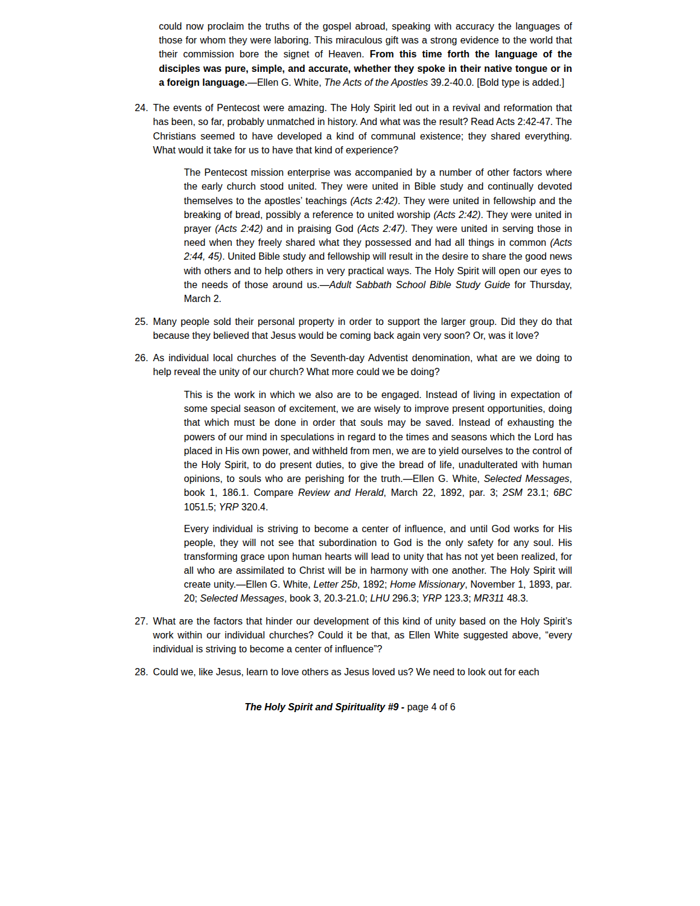could now proclaim the truths of the gospel abroad, speaking with accuracy the languages of those for whom they were laboring. This miraculous gift was a strong evidence to the world that their commission bore the signet of Heaven. From this time forth the language of the disciples was pure, simple, and accurate, whether they spoke in their native tongue or in a foreign language.—Ellen G. White, The Acts of the Apostles 39.2-40.0. [Bold type is added.]
24. The events of Pentecost were amazing. The Holy Spirit led out in a revival and reformation that has been, so far, probably unmatched in history. And what was the result? Read Acts 2:42-47. The Christians seemed to have developed a kind of communal existence; they shared everything. What would it take for us to have that kind of experience?
The Pentecost mission enterprise was accompanied by a number of other factors where the early church stood united. They were united in Bible study and continually devoted themselves to the apostles’ teachings (Acts 2:42). They were united in fellowship and the breaking of bread, possibly a reference to united worship (Acts 2:42). They were united in prayer (Acts 2:42) and in praising God (Acts 2:47). They were united in serving those in need when they freely shared what they possessed and had all things in common (Acts 2:44, 45). United Bible study and fellowship will result in the desire to share the good news with others and to help others in very practical ways. The Holy Spirit will open our eyes to the needs of those around us.—Adult Sabbath School Bible Study Guide for Thursday, March 2.
25. Many people sold their personal property in order to support the larger group. Did they do that because they believed that Jesus would be coming back again very soon? Or, was it love?
26. As individual local churches of the Seventh-day Adventist denomination, what are we doing to help reveal the unity of our church? What more could we be doing?
This is the work in which we also are to be engaged. Instead of living in expectation of some special season of excitement, we are wisely to improve present opportunities, doing that which must be done in order that souls may be saved. Instead of exhausting the powers of our mind in speculations in regard to the times and seasons which the Lord has placed in His own power, and withheld from men, we are to yield ourselves to the control of the Holy Spirit, to do present duties, to give the bread of life, unadulterated with human opinions, to souls who are perishing for the truth.—Ellen G. White, Selected Messages, book 1, 186.1. Compare Review and Herald, March 22, 1892, par. 3; 2SM 23.1; 6BC 1051.5; YRP 320.4.
Every individual is striving to become a center of influence, and until God works for His people, they will not see that subordination to God is the only safety for any soul. His transforming grace upon human hearts will lead to unity that has not yet been realized, for all who are assimilated to Christ will be in harmony with one another. The Holy Spirit will create unity.—Ellen G. White, Letter 25b, 1892; Home Missionary, November 1, 1893, par. 20; Selected Messages, book 3, 20.3-21.0; LHU 296.3; YRP 123.3; MR311 48.3.
27. What are the factors that hinder our development of this kind of unity based on the Holy Spirit’s work within our individual churches? Could it be that, as Ellen White suggested above, “every individual is striving to become a center of influence”?
28. Could we, like Jesus, learn to love others as Jesus loved us? We need to look out for each
The Holy Spirit and Spirituality #9 - page 4 of 6